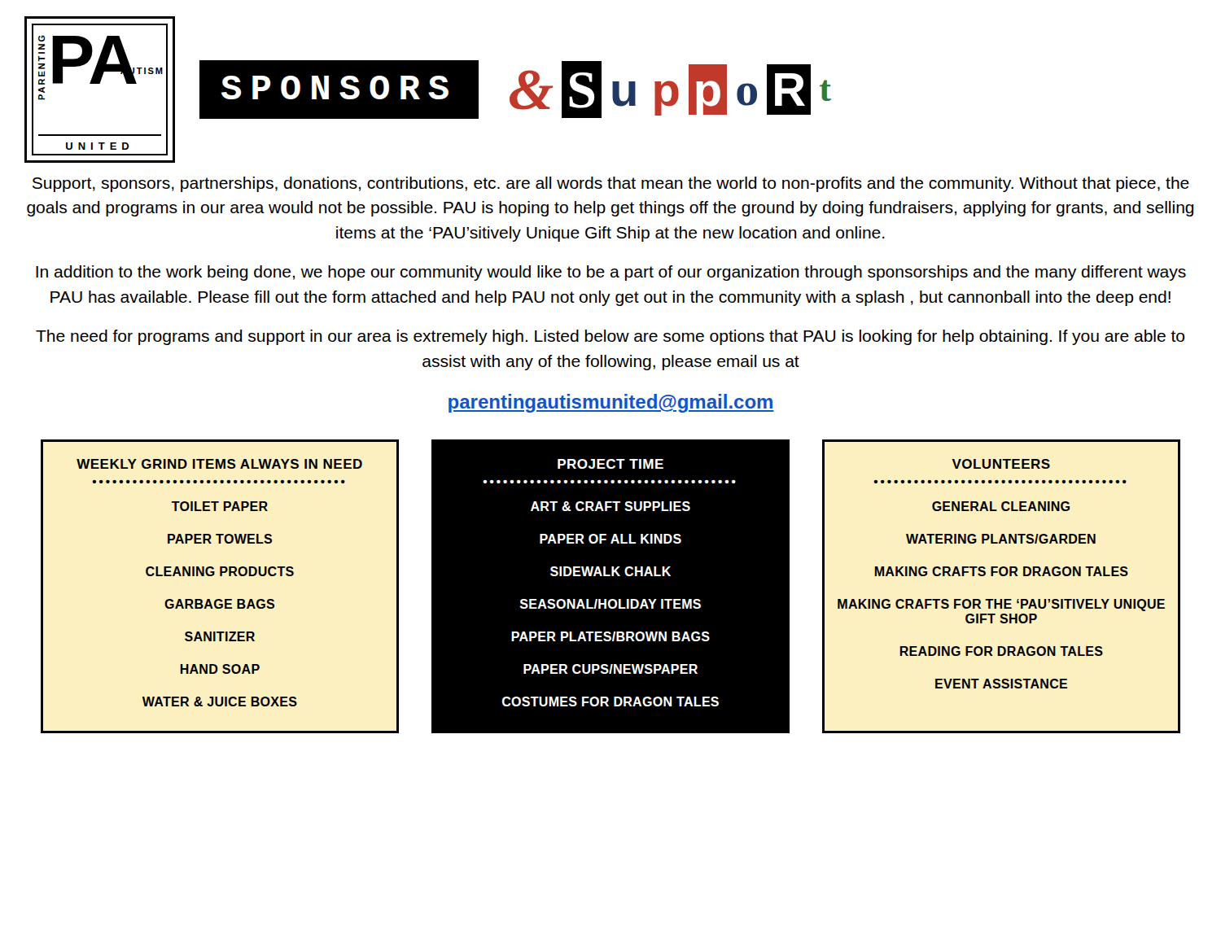PARENTING
PA
AUTISM
UNITED
SPONSORS
& S u p p o R t
Support, sponsors, partnerships, donations, contributions, etc. are all words that mean the world to non-profits and the community. Without that piece, the goals and programs in our area would not be possible. PAU is hoping to help get things off the ground by doing fundraisers, applying for grants, and selling items at the ‘PAU’sitively Unique Gift Ship at the new location and online.
In addition to the work being done, we hope our community would like to be a part of our organization through sponsorships and the many different ways PAU has available. Please fill out the form attached and help PAU not only get out in the community with a splash , but cannonball into the deep end!
The need for programs and support in our area is extremely high. Listed below are some options that PAU is looking for help obtaining. If you are able to assist with any of the following, please email us at
parentingautismunited@gmail.com
Weekly Grind Items Always in Need
••••••••••••••••••••••••••••••••••••••
Toilet Paper
Paper Towels
Cleaning Products
Garbage Bags
Sanitizer
Hand Soap
Water & Juice Boxes
Project Time
••••••••••••••••••••••••••••••••••••••
Art & Craft Supplies
Paper of All Kinds
Sidewalk Chalk
Seasonal/Holiday Items
Paper Plates/Brown Bags
Paper Cups/Newspaper
Costumes for Dragon Tales
Volunteers
••••••••••••••••••••••••••••••••••••••
General Cleaning
Watering Plants/Garden
Making Crafts for Dragon Tales
Making Crafts for the ‘PAU’sitively Unique Gift Shop
Reading for Dragon Tales
Event Assistance